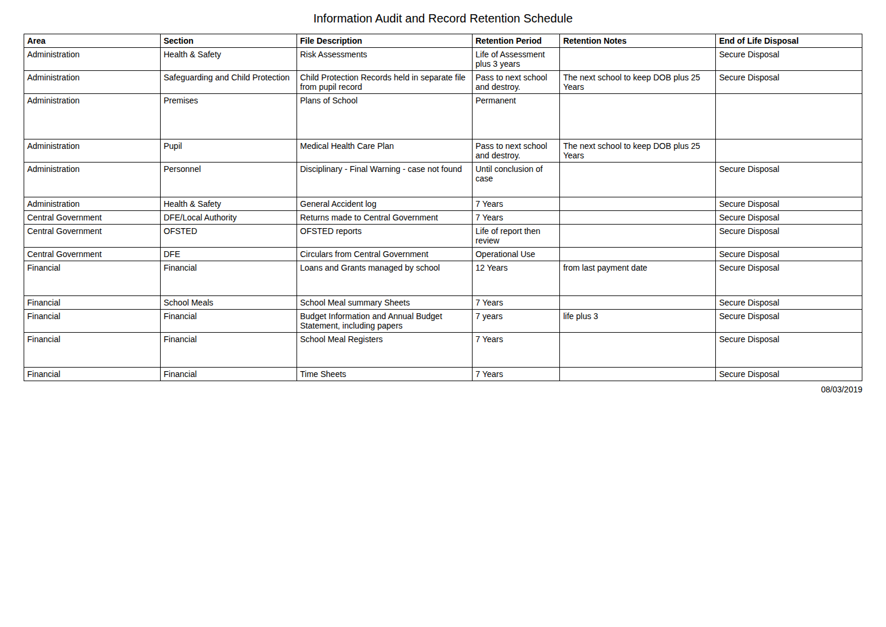Information Audit and Record Retention Schedule
| Area | Section | File Description | Retention Period | Retention Notes | End of Life Disposal |
| --- | --- | --- | --- | --- | --- |
| Administration | Health & Safety | Risk Assessments | Life of Assessment plus 3 years | | Secure Disposal |
| Administration | Safeguarding and Child Protection | Child Protection Records held in separate file from pupil record | Pass to next school and destroy. | The next school to keep DOB plus 25 Years | Secure Disposal |
| Administration | Premises | Plans of School | Permanent | | |
| Administration | Pupil | Medical Health Care Plan | Pass to next school and destroy. | The next school to keep DOB plus 25 Years | |
| Administration | Personnel | Disciplinary - Final Warning - case not found | Until conclusion of case | | Secure Disposal |
| Administration | Health & Safety | General Accident log | 7 Years | | Secure Disposal |
| Central Government | DFE/Local Authority | Returns made to Central Government | 7 Years | | Secure Disposal |
| Central Government | OFSTED | OFSTED reports | Life of report then review | | Secure Disposal |
| Central Government | DFE | Circulars from Central Government | Operational Use | | Secure Disposal |
| Financial | Financial | Loans and Grants managed by school | 12 Years | from last payment date | Secure Disposal |
| Financial | School Meals | School Meal summary Sheets | 7 Years | | Secure Disposal |
| Financial | Financial | Budget Information and Annual Budget Statement, including papers | 7 years | life plus 3 | Secure Disposal |
| Financial | Financial | School Meal Registers | 7 Years | | Secure Disposal |
| Financial | Financial | Time Sheets | 7 Years | | Secure Disposal |
08/03/2019